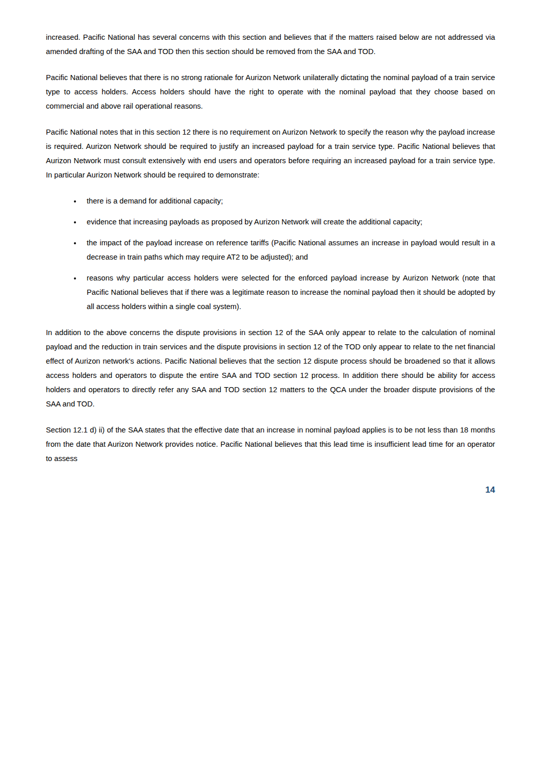increased. Pacific National has several concerns with this section and believes that if the matters raised below are not addressed via amended drafting of the SAA and TOD then this section should be removed from the SAA and TOD.
Pacific National believes that there is no strong rationale for Aurizon Network unilaterally dictating the nominal payload of a train service type to access holders. Access holders should have the right to operate with the nominal payload that they choose based on commercial and above rail operational reasons.
Pacific National notes that in this section 12 there is no requirement on Aurizon Network to specify the reason why the payload increase is required. Aurizon Network should be required to justify an increased payload for a train service type. Pacific National believes that Aurizon Network must consult extensively with end users and operators before requiring an increased payload for a train service type. In particular Aurizon Network should be required to demonstrate:
there is a demand for additional capacity;
evidence that increasing payloads as proposed by Aurizon Network will create the additional capacity;
the impact of the payload increase on reference tariffs (Pacific National assumes an increase in payload would result in a decrease in train paths which may require AT2 to be adjusted); and
reasons why particular access holders were selected for the enforced payload increase by Aurizon Network (note that Pacific National believes that if there was a legitimate reason to increase the nominal payload then it should be adopted by all access holders within a single coal system).
In addition to the above concerns the dispute provisions in section 12 of the SAA only appear to relate to the calculation of nominal payload and the reduction in train services and the dispute provisions in section 12 of the TOD only appear to relate to the net financial effect of Aurizon network's actions. Pacific National believes that the section 12 dispute process should be broadened so that it allows access holders and operators to dispute the entire SAA and TOD section 12 process. In addition there should be ability for access holders and operators to directly refer any SAA and TOD section 12 matters to the QCA under the broader dispute provisions of the SAA and TOD.
Section 12.1 d) ii) of the SAA states that the effective date that an increase in nominal payload applies is to be not less than 18 months from the date that Aurizon Network provides notice. Pacific National believes that this lead time is insufficient lead time for an operator to assess
14